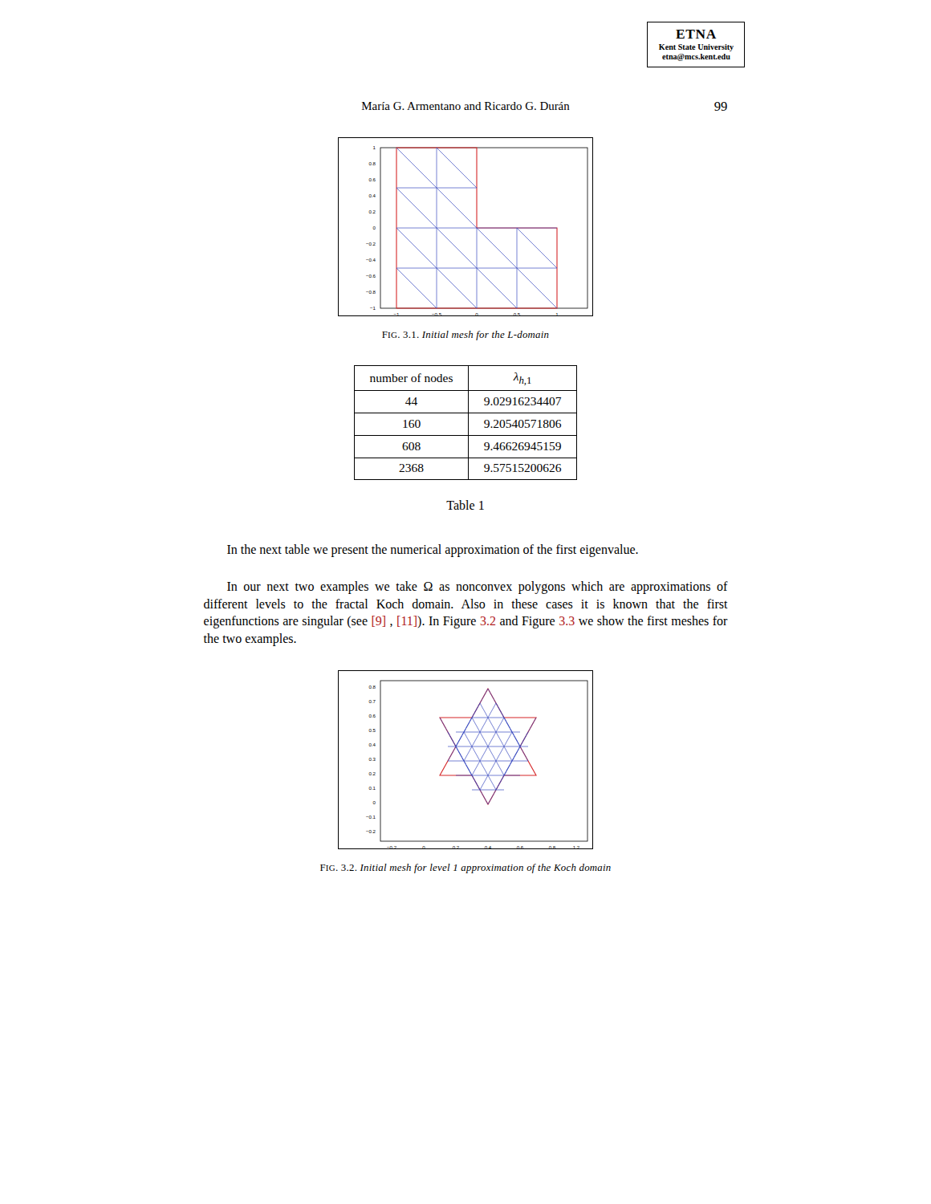ETNA
Kent State University
etna@mcs.kent.edu
María G. Armentano and Ricardo G. Durán
99
1 0.8 0.6 0.4 0.2 0 −0.2 −0.4 −0.6 −0.8 −1 −1 −0.5 0 0.5 1
FIG. 3.1. Initial mesh for the L-domain
| number of nodes | λ h ,1 |
| --- | --- |
| 44 | 9.02916234407 |
| 160 | 9.20540571806 |
| 608 | 9.46626945159 |
| 2368 | 9.57515200626 |
Table 1
In the next table we present the numerical approximation of the first eigenvalue.
In our next two examples we take Ω as nonconvex polygons which are approximations of different levels to the fractal Koch domain. Also in these cases it is known that the first eigenfunctions are singular (see [9] , [11]). In Figure 3.2 and Figure 3.3 we show the first meshes for the two examples.
0.8 0.7 0.6 0.5 0.4 0.3 0.2 0.1 0 −0.1 −0.2 −0.2 0 0.2 0.4 0.6 0.8 1.2
FIG. 3.2. Initial mesh for level 1 approximation of the Koch domain